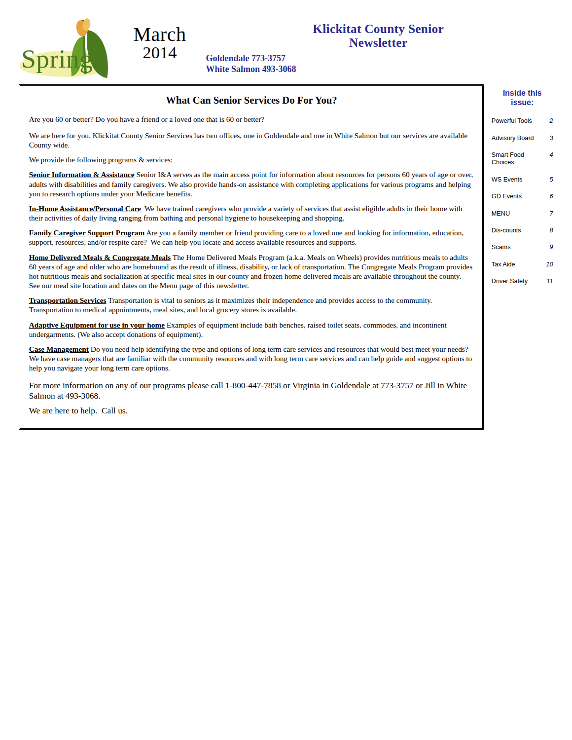Spring
March
2014
Klickitat County Senior
Newsletter
Goldendale 773-3757
White Salmon 493-3068
What Can Senior Services Do For You?
Are you 60 or better? Do you have a friend or a loved one that is 60 or better?
We are here for you. Klickitat County Senior Services has two offices, one in Goldendale and one in White Salmon but our services are available County wide.
We provide the following programs & services:
Senior Information & Assistance Senior I&A serves as the main access point for information about resources for persons 60 years of age or over, adults with disabilities and family caregivers. We also provide hands-on assistance with completing applications for various programs and helping you to research options under your Medicare benefits.
In-Home Assistance/Personal Care We have trained caregivers who provide a variety of services that assist eligible adults in their home with their activities of daily living ranging from bathing and personal hygiene to housekeeping and shopping.
Family Caregiver Support Program Are you a family member or friend providing care to a loved one and looking for information, education, support, resources, and/or respite care? We can help you locate and access available resources and supports.
Home Delivered Meals & Congregate Meals The Home Delivered Meals Program (a.k.a. Meals on Wheels) provides nutritious meals to adults 60 years of age and older who are homebound as the result of illness, disability, or lack of transportation. The Congregate Meals Program provides hot nutritious meals and socialization at specific meal sites in our county and frozen home delivered meals are available throughout the county. See our meal site location and dates on the Menu page of this newsletter.
Transportation Services Transportation is vital to seniors as it maximizes their independence and provides access to the community. Transportation to medical appointments, meal sites, and local grocery stores is available.
Adaptive Equipment for use in your home Examples of equipment include bath benches, raised toilet seats, commodes, and incontinent undergarments. (We also accept donations of equipment).
Case Management Do you need help identifying the type and options of long term care services and resources that would best meet your needs? We have case managers that are familiar with the community resources and with long term care services and can help guide and suggest options to help you navigate your long term care options.
For more information on any of our programs please call 1-800-447-7858 or Virginia in Goldendale at 773-3757 or Jill in White Salmon at 493-3068.
We are here to help. Call us.
Inside this issue:
| Powerful Tools | 2 |
| Advisory Board | 3 |
| Smart Food Choices | 4 |
| WS Events | 5 |
| GD Events | 6 |
| MENU | 7 |
| Dis-counts | 8 |
| Scams | 9 |
| Tax Aide | 10 |
| Driver Safety | 11 |